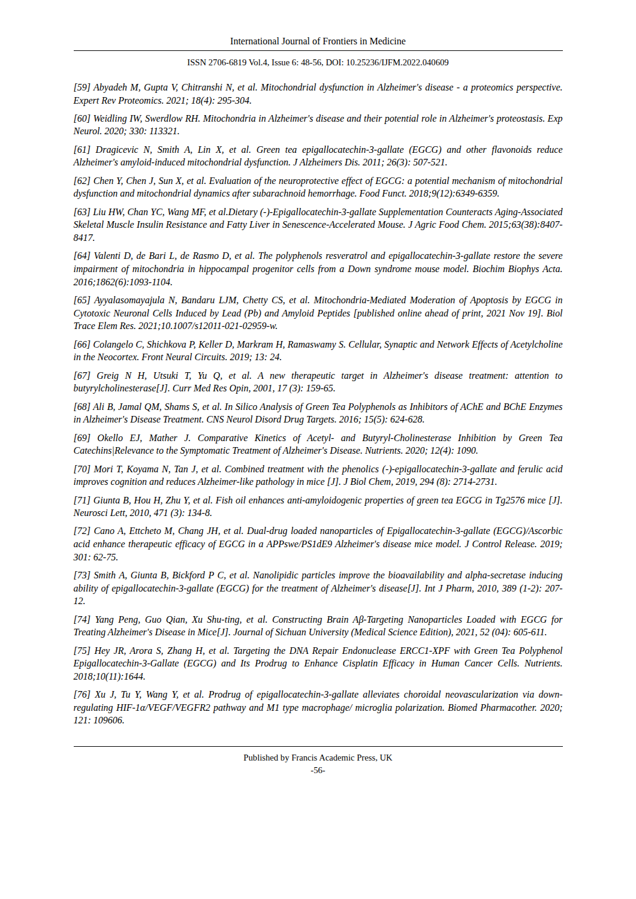International Journal of Frontiers in Medicine
ISSN 2706-6819 Vol.4, Issue 6: 48-56, DOI: 10.25236/IJFM.2022.040609
[59] Abyadeh M, Gupta V, Chitranshi N, et al. Mitochondrial dysfunction in Alzheimer's disease - a proteomics perspective. Expert Rev Proteomics. 2021; 18(4): 295-304.
[60] Weidling IW, Swerdlow RH. Mitochondria in Alzheimer's disease and their potential role in Alzheimer's proteostasis. Exp Neurol. 2020; 330: 113321.
[61] Dragicevic N, Smith A, Lin X, et al. Green tea epigallocatechin-3-gallate (EGCG) and other flavonoids reduce Alzheimer's amyloid-induced mitochondrial dysfunction. J Alzheimers Dis. 2011; 26(3): 507-521.
[62] Chen Y, Chen J, Sun X, et al. Evaluation of the neuroprotective effect of EGCG: a potential mechanism of mitochondrial dysfunction and mitochondrial dynamics after subarachnoid hemorrhage. Food Funct. 2018;9(12):6349-6359.
[63] Liu HW, Chan YC, Wang MF, et al.Dietary (-)-Epigallocatechin-3-gallate Supplementation Counteracts Aging-Associated Skeletal Muscle Insulin Resistance and Fatty Liver in Senescence-Accelerated Mouse. J Agric Food Chem. 2015;63(38):8407-8417.
[64] Valenti D, de Bari L, de Rasmo D, et al. The polyphenols resveratrol and epigallocatechin-3-gallate restore the severe impairment of mitochondria in hippocampal progenitor cells from a Down syndrome mouse model. Biochim Biophys Acta. 2016;1862(6):1093-1104.
[65] Ayyalasomayajula N, Bandaru LJM, Chetty CS, et al. Mitochondria-Mediated Moderation of Apoptosis by EGCG in Cytotoxic Neuronal Cells Induced by Lead (Pb) and Amyloid Peptides [published online ahead of print, 2021 Nov 19]. Biol Trace Elem Res. 2021;10.1007/s12011-021-02959-w.
[66] Colangelo C, Shichkova P, Keller D, Markram H, Ramaswamy S. Cellular, Synaptic and Network Effects of Acetylcholine in the Neocortex. Front Neural Circuits. 2019; 13: 24.
[67] Greig N H, Utsuki T, Yu Q, et al. A new therapeutic target in Alzheimer's disease treatment: attention to butyrylcholinesterase[J]. Curr Med Res Opin, 2001, 17 (3): 159-65.
[68] Ali B, Jamal QM, Shams S, et al. In Silico Analysis of Green Tea Polyphenols as Inhibitors of AChE and BChE Enzymes in Alzheimer's Disease Treatment. CNS Neurol Disord Drug Targets. 2016; 15(5): 624-628.
[69] Okello EJ, Mather J. Comparative Kinetics of Acetyl- and Butyryl-Cholinesterase Inhibition by Green Tea Catechins|Relevance to the Symptomatic Treatment of Alzheimer's Disease. Nutrients. 2020; 12(4): 1090.
[70] Mori T, Koyama N, Tan J, et al. Combined treatment with the phenolics (-)-epigallocatechin-3-gallate and ferulic acid improves cognition and reduces Alzheimer-like pathology in mice [J]. J Biol Chem, 2019, 294 (8): 2714-2731.
[71] Giunta B, Hou H, Zhu Y, et al. Fish oil enhances anti-amyloidogenic properties of green tea EGCG in Tg2576 mice [J]. Neurosci Lett, 2010, 471 (3): 134-8.
[72] Cano A, Ettcheto M, Chang JH, et al. Dual-drug loaded nanoparticles of Epigallocatechin-3-gallate (EGCG)/Ascorbic acid enhance therapeutic efficacy of EGCG in a APPswe/PS1dE9 Alzheimer's disease mice model. J Control Release. 2019; 301: 62-75.
[73] Smith A, Giunta B, Bickford P C, et al. Nanolipidic particles improve the bioavailability and alpha-secretase inducing ability of epigallocatechin-3-gallate (EGCG) for the treatment of Alzheimer's disease[J]. Int J Pharm, 2010, 389 (1-2): 207-12.
[74] Yang Peng, Guo Qian, Xu Shu-ting, et al. Constructing Brain Aβ-Targeting Nanoparticles Loaded with EGCG for Treating Alzheimer's Disease in Mice[J]. Journal of Sichuan University (Medical Science Edition), 2021, 52 (04): 605-611.
[75] Hey JR, Arora S, Zhang H, et al. Targeting the DNA Repair Endonuclease ERCC1-XPF with Green Tea Polyphenol Epigallocatechin-3-Gallate (EGCG) and Its Prodrug to Enhance Cisplatin Efficacy in Human Cancer Cells. Nutrients. 2018;10(11):1644.
[76] Xu J, Tu Y, Wang Y, et al. Prodrug of epigallocatechin-3-gallate alleviates choroidal neovascularization via down-regulating HIF-1α/VEGF/VEGFR2 pathway and M1 type macrophage/ microglia polarization. Biomed Pharmacother. 2020; 121: 109606.
Published by Francis Academic Press, UK
-56-